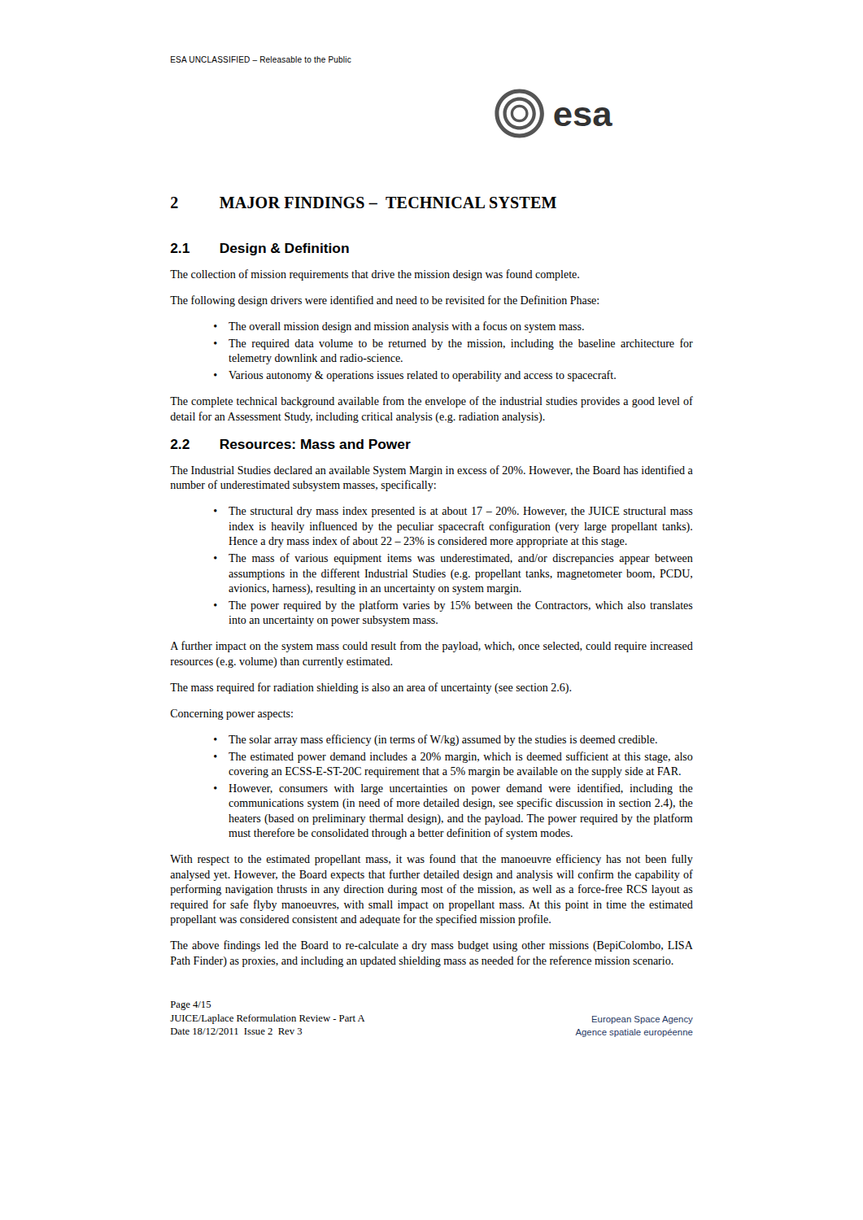ESA UNCLASSIFIED – Releasable to the Public
2 MAJOR FINDINGS – TECHNICAL SYSTEM
2.1 Design & Definition
The collection of mission requirements that drive the mission design was found complete.
The following design drivers were identified and need to be revisited for the Definition Phase:
The overall mission design and mission analysis with a focus on system mass.
The required data volume to be returned by the mission, including the baseline architecture for telemetry downlink and radio-science.
Various autonomy & operations issues related to operability and access to spacecraft.
The complete technical background available from the envelope of the industrial studies provides a good level of detail for an Assessment Study, including critical analysis (e.g. radiation analysis).
2.2 Resources: Mass and Power
The Industrial Studies declared an available System Margin in excess of 20%. However, the Board has identified a number of underestimated subsystem masses, specifically:
The structural dry mass index presented is at about 17 – 20%. However, the JUICE structural mass index is heavily influenced by the peculiar spacecraft configuration (very large propellant tanks). Hence a dry mass index of about 22 – 23% is considered more appropriate at this stage.
The mass of various equipment items was underestimated, and/or discrepancies appear between assumptions in the different Industrial Studies (e.g. propellant tanks, magnetometer boom, PCDU, avionics, harness), resulting in an uncertainty on system margin.
The power required by the platform varies by 15% between the Contractors, which also translates into an uncertainty on power subsystem mass.
A further impact on the system mass could result from the payload, which, once selected, could require increased resources (e.g. volume) than currently estimated.
The mass required for radiation shielding is also an area of uncertainty (see section 2.6).
Concerning power aspects:
The solar array mass efficiency (in terms of W/kg) assumed by the studies is deemed credible.
The estimated power demand includes a 20% margin, which is deemed sufficient at this stage, also covering an ECSS-E-ST-20C requirement that a 5% margin be available on the supply side at FAR.
However, consumers with large uncertainties on power demand were identified, including the communications system (in need of more detailed design, see specific discussion in section 2.4), the heaters (based on preliminary thermal design), and the payload. The power required by the platform must therefore be consolidated through a better definition of system modes.
With respect to the estimated propellant mass, it was found that the manoeuvre efficiency has not been fully analysed yet. However, the Board expects that further detailed design and analysis will confirm the capability of performing navigation thrusts in any direction during most of the mission, as well as a force-free RCS layout as required for safe flyby manoeuvres, with small impact on propellant mass. At this point in time the estimated propellant was considered consistent and adequate for the specified mission profile.
The above findings led the Board to re-calculate a dry mass budget using other missions (BepiColombo, LISA Path Finder) as proxies, and including an updated shielding mass as needed for the reference mission scenario.
Page 4/15
JUICE/Laplace Reformulation Review - Part A
Date 18/12/2011 Issue 2 Rev 3
European Space Agency Agence spatiale européenne